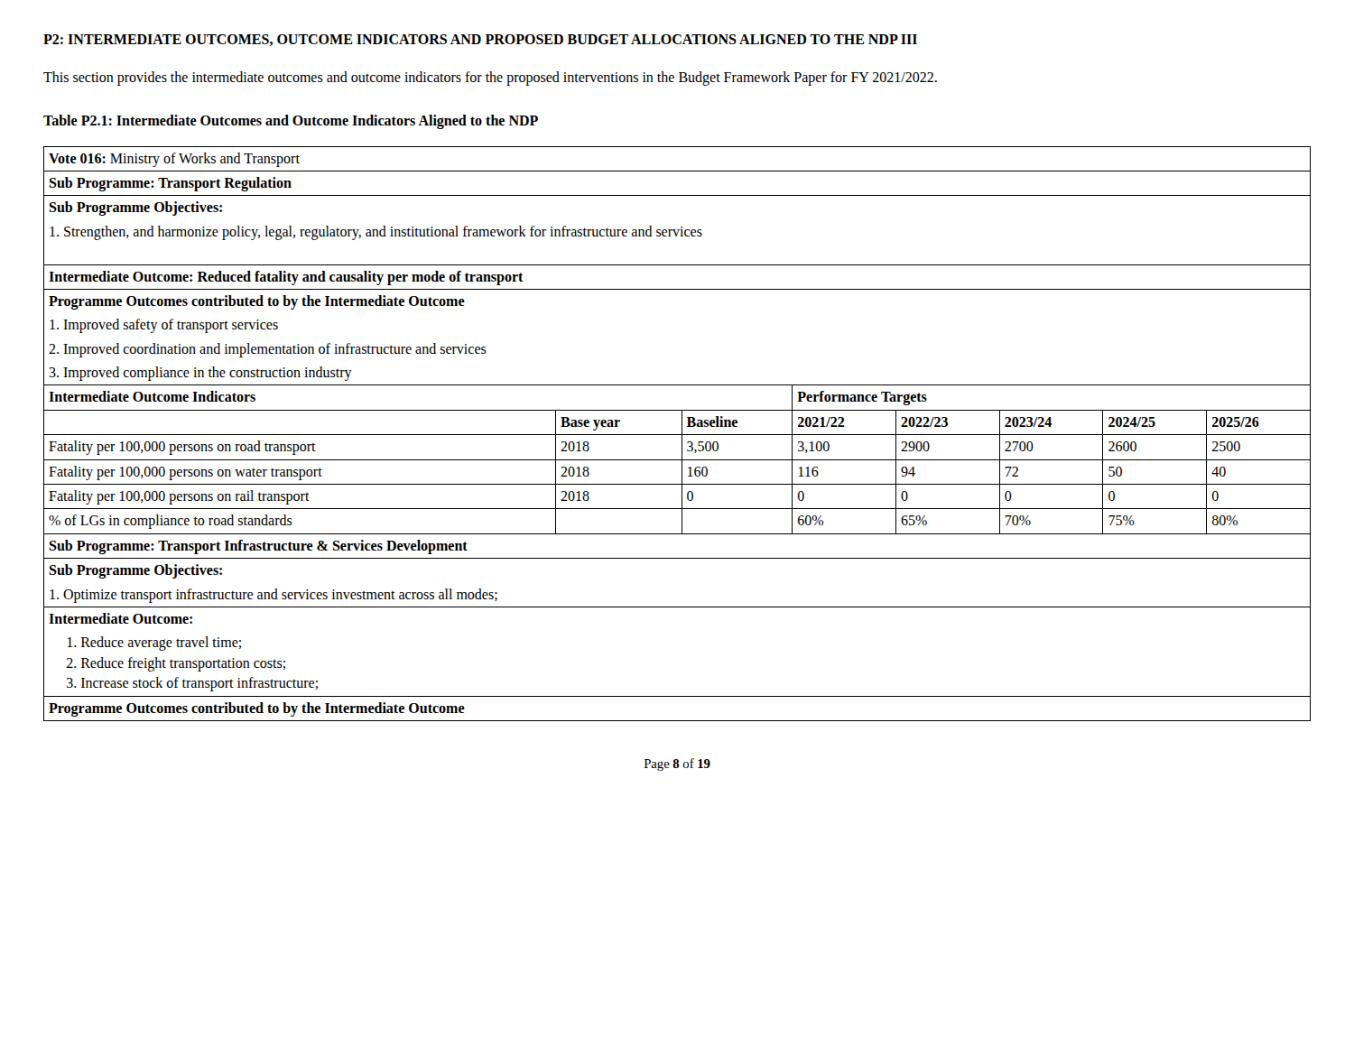P2: INTERMEDIATE OUTCOMES, OUTCOME INDICATORS AND PROPOSED BUDGET ALLOCATIONS ALIGNED TO THE NDP III
This section provides the intermediate outcomes and outcome indicators for the proposed interventions in the Budget Framework Paper for FY 2021/2022.
Table P2.1: Intermediate Outcomes and Outcome Indicators Aligned to the NDP
| Vote 016: Ministry of Works and Transport |
| Sub Programme: Transport Regulation |
| Sub Programme Objectives: |
| 1. Strengthen, and harmonize policy, legal, regulatory, and institutional framework for infrastructure and services |
| Intermediate Outcome: Reduced fatality and causality per mode of transport |
| Programme Outcomes contributed to by the Intermediate Outcome |
| 1. Improved safety of transport services |
| 2. Improved coordination and implementation of infrastructure and services |
| 3. Improved compliance in the construction industry |
| Intermediate Outcome Indicators | Performance Targets |
| | Base year | Baseline | 2021/22 | 2022/23 | 2023/24 | 2024/25 | 2025/26 |
| Fatality per 100,000 persons on road transport | 2018 | 3,500 | 3,100 | 2900 | 2700 | 2600 | 2500 |
| Fatality per 100,000 persons on water transport | 2018 | 160 | 116 | 94 | 72 | 50 | 40 |
| Fatality per 100,000 persons on rail transport | 2018 | 0 | 0 | 0 | 0 | 0 | 0 |
| % of LGs in compliance to road standards | | | 60% | 65% | 70% | 75% | 80% |
| Sub Programme: Transport Infrastructure & Services Development |
| Sub Programme Objectives: |
| 1. Optimize transport infrastructure and services investment across all modes; |
| Intermediate Outcome: |
| Reduce average travel time; Reduce freight transportation costs; Increase stock of transport infrastructure; |
| Programme Outcomes contributed to by the Intermediate Outcome |
Page 8 of 19